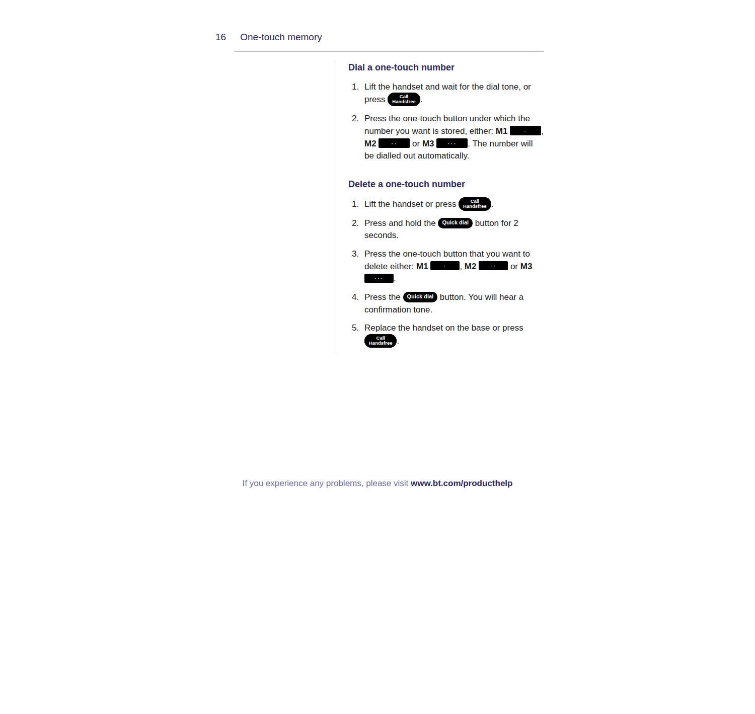16 One-touch memory
Dial a one-touch number
Lift the handset and wait for the dial tone, or press Call Handsfree.
Press the one-touch button under which the number you want is stored, either: M1 ·, M2 ·· or M3 ···. The number will be dialled out automatically.
Delete a one-touch number
Lift the handset or press Call Handsfree.
Press and hold the Quick dial button for 2 seconds.
Press the one-touch button that you want to delete either: M1 ·, M2 ·· or M3 ···.
Press the Quick dial button. You will hear a confirmation tone.
Replace the handset on the base or press Call Handsfree.
If you experience any problems, please visit www.bt.com/producthelp